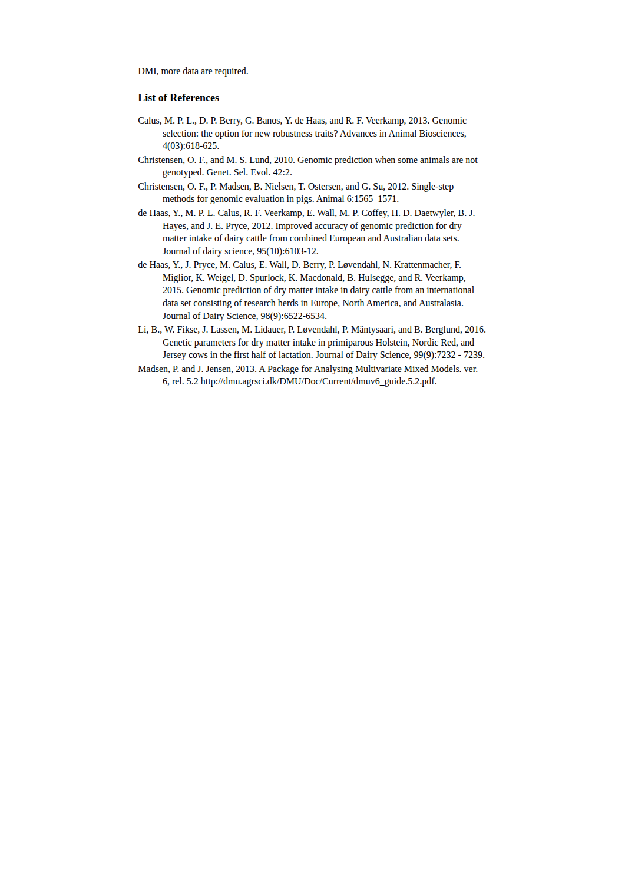DMI, more data are required.
List of References
Calus, M. P. L., D. P. Berry, G. Banos, Y. de Haas, and R. F. Veerkamp, 2013. Genomic selection: the option for new robustness traits? Advances in Animal Biosciences, 4(03):618-625.
Christensen, O. F., and M. S. Lund, 2010. Genomic prediction when some animals are not genotyped. Genet. Sel. Evol. 42:2.
Christensen, O. F., P. Madsen, B. Nielsen, T. Ostersen, and G. Su, 2012. Single-step methods for genomic evaluation in pigs. Animal 6:1565–1571.
de Haas, Y., M. P. L. Calus, R. F. Veerkamp, E. Wall, M. P. Coffey, H. D. Daetwyler, B. J. Hayes, and J. E. Pryce, 2012. Improved accuracy of genomic prediction for dry matter intake of dairy cattle from combined European and Australian data sets. Journal of dairy science, 95(10):6103-12.
de Haas, Y., J. Pryce, M. Calus, E. Wall, D. Berry, P. Løvendahl, N. Krattenmacher, F. Miglior, K. Weigel, D. Spurlock, K. Macdonald, B. Hulsegge, and R. Veerkamp, 2015. Genomic prediction of dry matter intake in dairy cattle from an international data set consisting of research herds in Europe, North America, and Australasia. Journal of Dairy Science, 98(9):6522-6534.
Li, B., W. Fikse, J. Lassen, M. Lidauer, P. Løvendahl, P. Mäntysaari, and B. Berglund, 2016. Genetic parameters for dry matter intake in primiparous Holstein, Nordic Red, and Jersey cows in the first half of lactation. Journal of Dairy Science, 99(9):7232 - 7239.
Madsen, P. and J. Jensen, 2013. A Package for Analysing Multivariate Mixed Models. ver. 6, rel. 5.2 http://dmu.agrsci.dk/DMU/Doc/Current/dmuv6_guide.5.2.pdf.